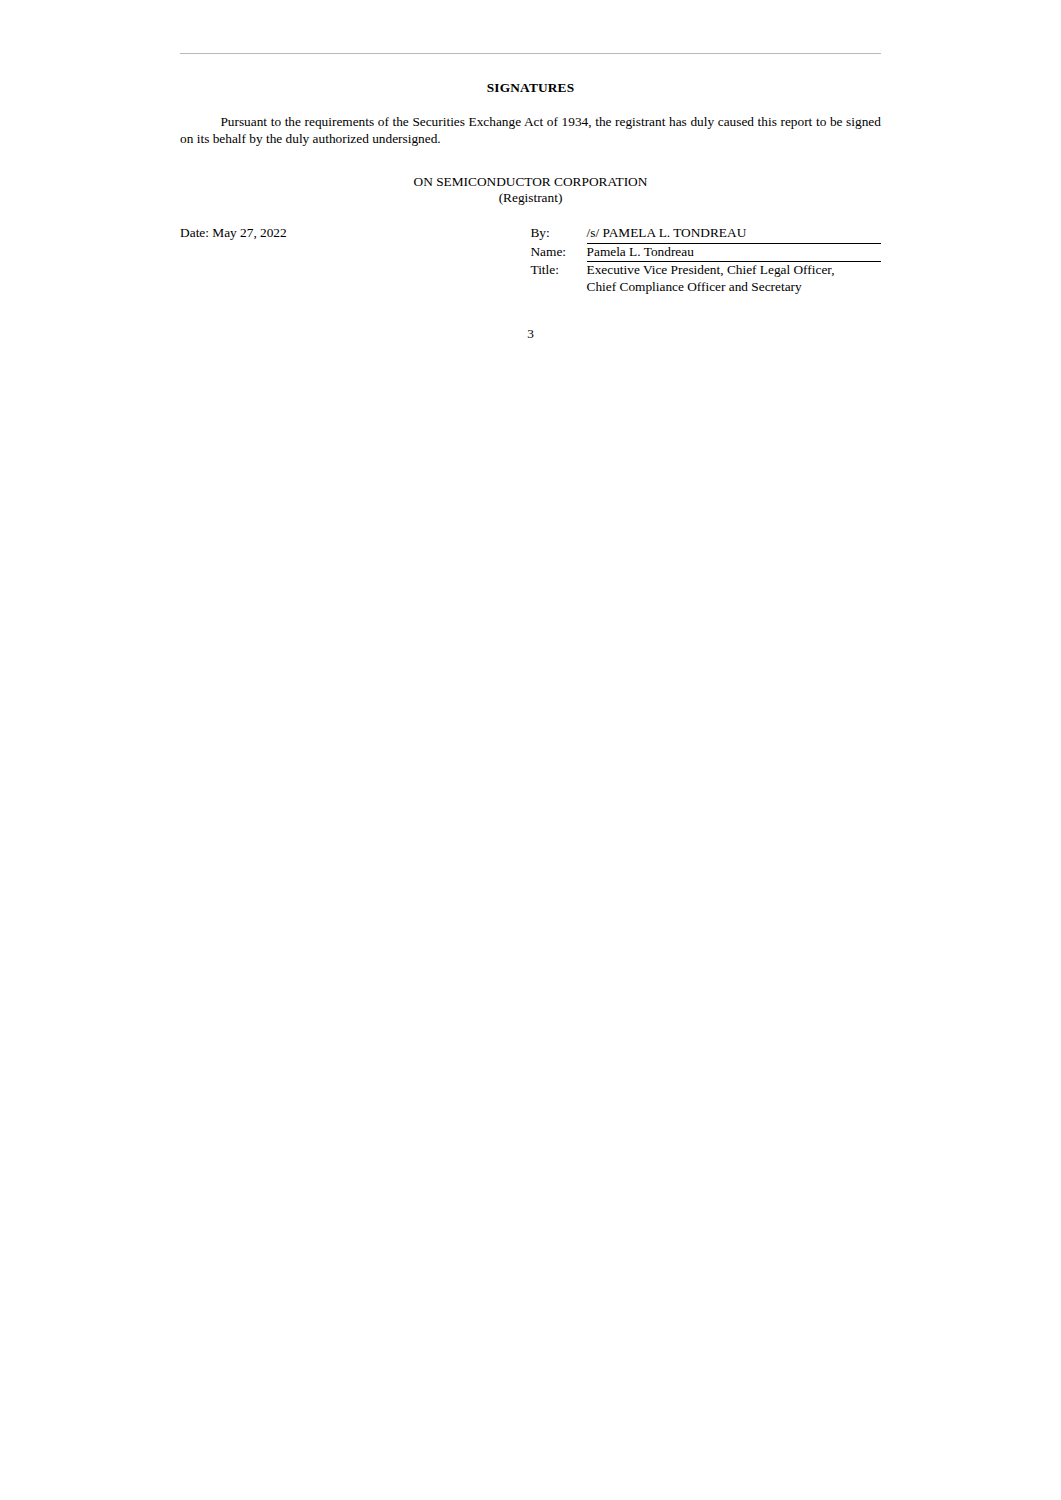SIGNATURES
Pursuant to the requirements of the Securities Exchange Act of 1934, the registrant has duly caused this report to be signed on its behalf by the duly authorized undersigned.
ON SEMICONDUCTOR CORPORATION (Registrant)
| Date: May 27, 2022 | | By: | /s/ PAMELA L. TONDREAU |
| | | Name: | Pamela L. Tondreau |
| | | Title: | Executive Vice President, Chief Legal Officer, Chief Compliance Officer and Secretary |
3